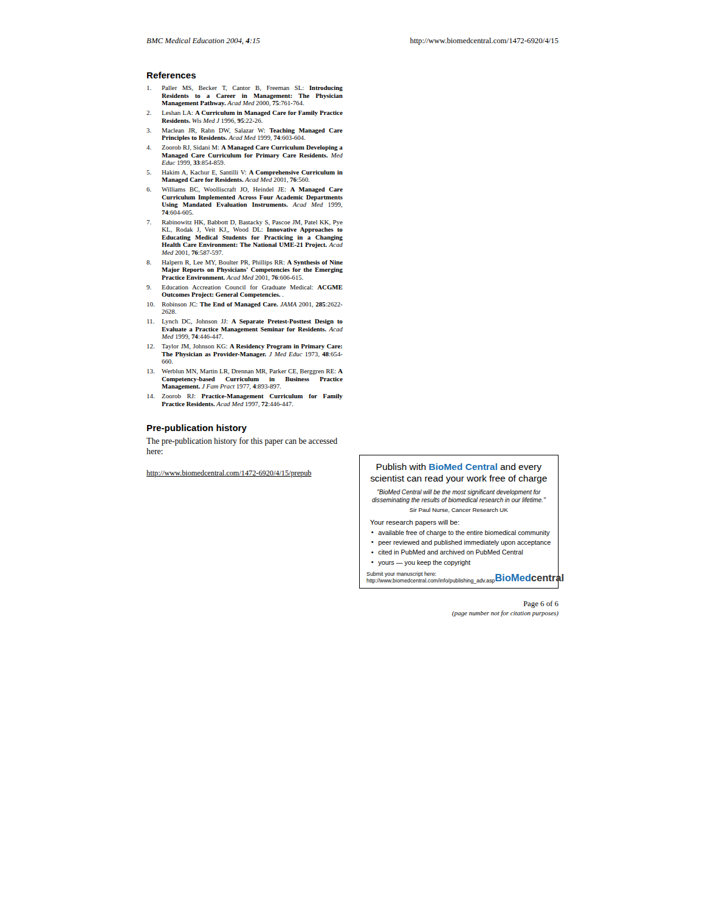BMC Medical Education 2004, 4:15
http://www.biomedcentral.com/1472-6920/4/15
References
1. Paller MS, Becker T, Cantor B, Freeman SL: Introducing Residents to a Career in Management: The Physician Management Pathway. Acad Med 2000, 75:761-764.
2. Leshan LA: A Curriculum in Managed Care for Family Practice Residents. Wis Med J 1996, 95:22-26.
3. Maclean JR, Rahn DW, Salazar W: Teaching Managed Care Principles to Residents. Acad Med 1999, 74:603-604.
4. Zoorob RJ, Sidani M: A Managed Care Curriculum Developing a Managed Care Curriculum for Primary Care Residents. Med Educ 1999, 33:854-859.
5. Hakim A, Kachur E, Santilli V: A Comprehensive Curriculum in Managed Care for Residents. Acad Med 2001, 76:560.
6. Williams BC, Woolliscraft JO, Heindel JE: A Managed Care Curriculum Implemented Across Four Academic Departments Using Mandated Evaluation Instruments. Acad Med 1999, 74:604-605.
7. Rabinowitz HK, Babbott D, Bastacky S, Pascoe JM, Patel KK, Pye KL, Rodak J, Veit KJ,, Wood DL: Innovative Approaches to Educating Medical Students for Practicing in a Changing Health Care Environment: The National UME-21 Project. Acad Med 2001, 76:587-597.
8. Halpern R, Lee MY, Boulter PR, Phillips RR: A Synthesis of Nine Major Reports on Physicians' Competencies for the Emerging Practice Environment. Acad Med 2001, 76:606-615.
9. Education Accreation Council for Graduate Medical: ACGME Outcomes Project: General Competencies. .
10. Robinson JC: The End of Managed Care. JAMA 2001, 285:2622-2628.
11. Lynch DC, Johnson JJ: A Separate Pretest-Posttest Design to Evaluate a Practice Management Seminar for Residents. Acad Med 1999, 74:446-447.
12. Taylor JM, Johnson KG: A Residency Program in Primary Care: The Physician as Provider-Manager. J Med Educ 1973, 48:654-660.
13. Werblun MN, Martin LR, Drennan MR, Parker CE, Berggren RE: A Competency-based Curriculum in Business Practice Management. J Fam Pract 1977, 4:893-897.
14. Zoorob RJ: Practice-Management Curriculum for Family Practice Residents. Acad Med 1997, 72:446-447.
Pre-publication history
The pre-publication history for this paper can be accessed here:
http://www.biomedcentral.com/1472-6920/4/15/prepub
Publish with Bio Med Central and every
scientist can read your work free of charge
"BioMed Central will be the most significant development for disseminating the results of biomedical research in our lifetime."
Sir Paul Nurse, Cancer Research UK
Your research papers will be:
available free of charge to the entire biomedical community
peer reviewed and published immediately upon acceptance
cited in PubMed and archived on PubMed Central
yours — you keep the copyright
Submit your manuscript here:
http://www.biomedcentral.com/info/publishing_adv.asp
BioMed central
Page 6 of 6
(page number not for citation purposes)